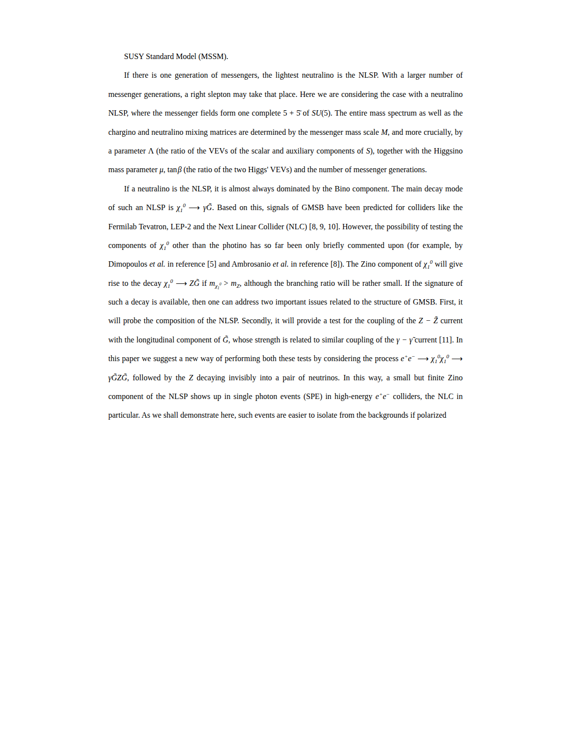SUSY Standard Model (MSSM).
If there is one generation of messengers, the lightest neutralino is the NLSP. With a larger number of messenger generations, a right slepton may take that place. Here we are considering the case with a neutralino NLSP, where the messenger fields form one complete 5 + 5̄ of SU(5). The entire mass spectrum as well as the chargino and neutralino mixing matrices are determined by the messenger mass scale M, and more crucially, by a parameter Λ (the ratio of the VEVs of the scalar and auxiliary components of S), together with the Higgsino mass parameter μ, tan β (the ratio of the two Higgs' VEVs) and the number of messenger generations.
If a neutralino is the NLSP, it is almost always dominated by the Bino component. The main decay mode of such an NLSP is χ10 ⟶ γG̃. Based on this, signals of GMSB have been predicted for colliders like the Fermilab Tevatron, LEP-2 and the Next Linear Collider (NLC) [8, 9, 10]. However, the possibility of testing the components of χ10 other than the photino has so far been only briefly commented upon (for example, by Dimopoulos et al. in reference [5] and Ambrosanio et al. in reference [8]). The Zino component of χ10 will give rise to the decay χ10 ⟶ ZG̃ if mχ10 > mZ, although the branching ratio will be rather small. If the signature of such a decay is available, then one can address two important issues related to the structure of GMSB. First, it will probe the composition of the NLSP. Secondly, it will provide a test for the coupling of the Z − Z̃ current with the longitudinal component of G̃, whose strength is related to similar coupling of the γ − γ̃ current [11]. In this paper we suggest a new way of performing both these tests by considering the process e+e− ⟶ χ10χ10 ⟶ γG̃ZG̃, followed by the Z decaying invisibly into a pair of neutrinos. In this way, a small but finite Zino component of the NLSP shows up in single photon events (SPE) in high-energy e+e− colliders, the NLC in particular. As we shall demonstrate here, such events are easier to isolate from the backgrounds if polarized